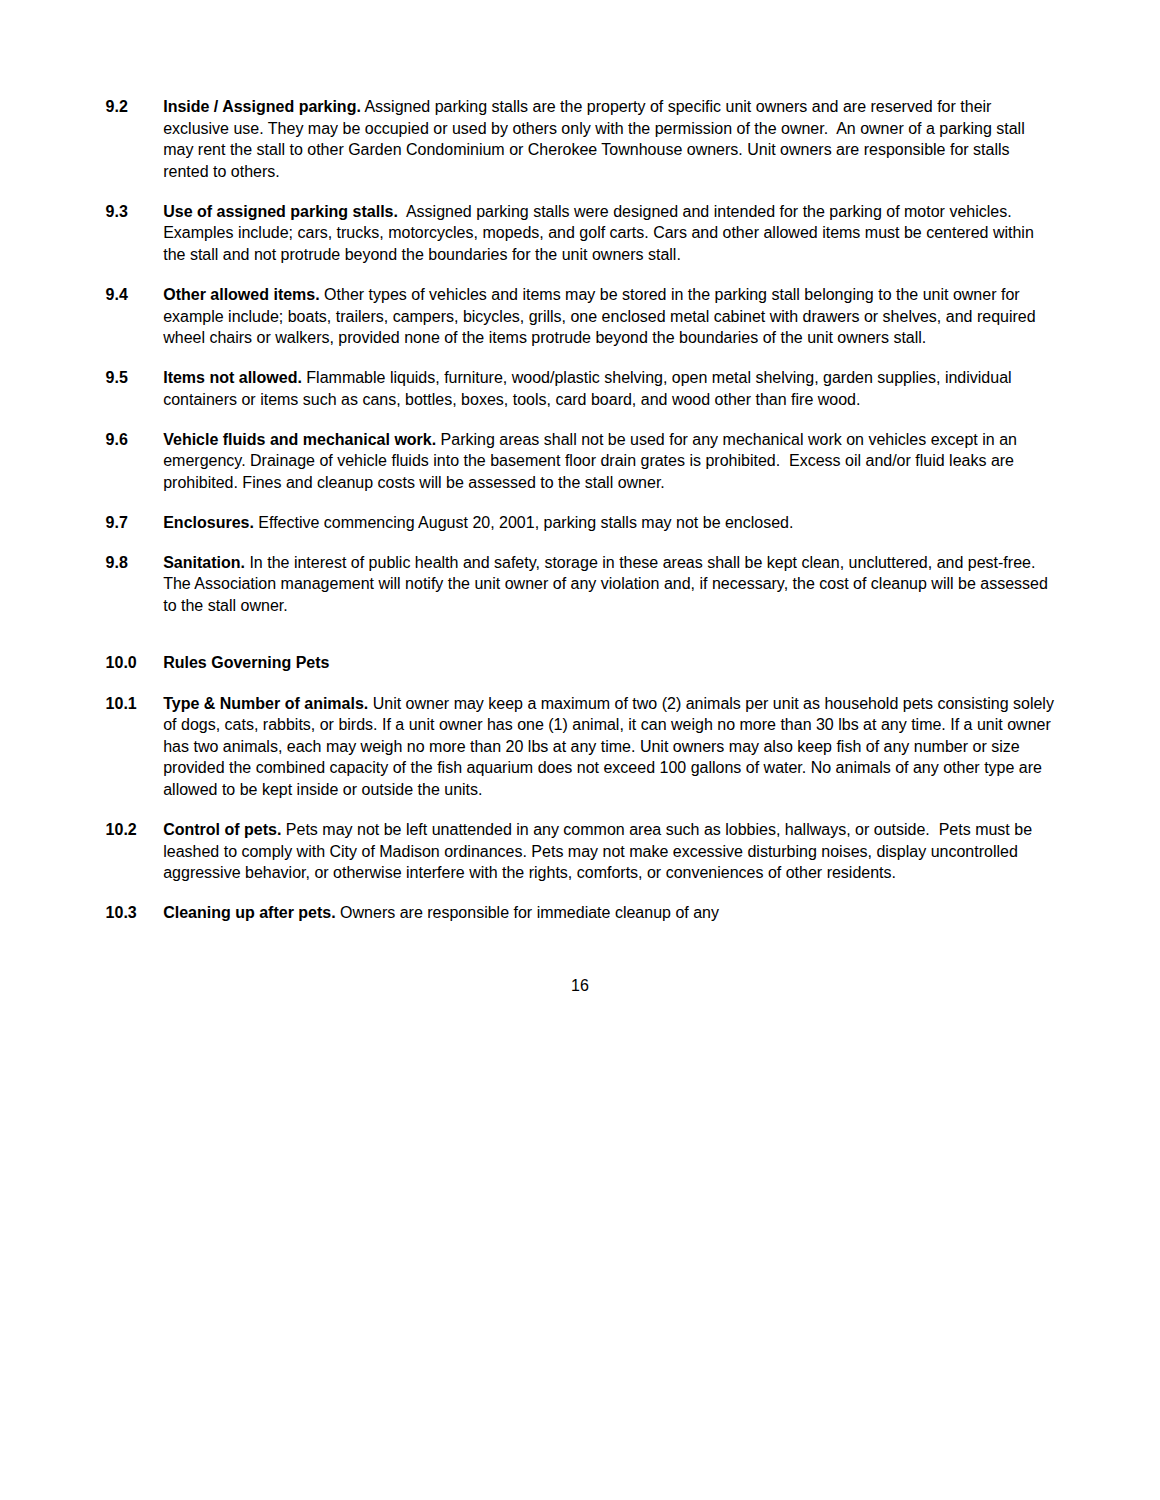9.2
Inside / Assigned parking. Assigned parking stalls are the property of specific unit owners and are reserved for their exclusive use. They may be occupied or used by others only with the permission of the owner. An owner of a parking stall may rent the stall to other Garden Condominium or Cherokee Townhouse owners. Unit owners are responsible for stalls rented to others.
9.3
Use of assigned parking stalls. Assigned parking stalls were designed and intended for the parking of motor vehicles. Examples include; cars, trucks, motorcycles, mopeds, and golf carts. Cars and other allowed items must be centered within the stall and not protrude beyond the boundaries for the unit owners stall.
9.4
Other allowed items. Other types of vehicles and items may be stored in the parking stall belonging to the unit owner for example include; boats, trailers, campers, bicycles, grills, one enclosed metal cabinet with drawers or shelves, and required wheel chairs or walkers, provided none of the items protrude beyond the boundaries of the unit owners stall.
9.5
Items not allowed. Flammable liquids, furniture, wood/plastic shelving, open metal shelving, garden supplies, individual containers or items such as cans, bottles, boxes, tools, card board, and wood other than fire wood.
9.6
Vehicle fluids and mechanical work. Parking areas shall not be used for any mechanical work on vehicles except in an emergency. Drainage of vehicle fluids into the basement floor drain grates is prohibited. Excess oil and/or fluid leaks are prohibited. Fines and cleanup costs will be assessed to the stall owner.
9.7
Enclosures. Effective commencing August 20, 2001, parking stalls may not be enclosed.
9.8
Sanitation. In the interest of public health and safety, storage in these areas shall be kept clean, uncluttered, and pest-free. The Association management will notify the unit owner of any violation and, if necessary, the cost of cleanup will be assessed to the stall owner.
10.0 Rules Governing Pets
10.1
Type & Number of animals. Unit owner may keep a maximum of two (2) animals per unit as household pets consisting solely of dogs, cats, rabbits, or birds. If a unit owner has one (1) animal, it can weigh no more than 30 lbs at any time. If a unit owner has two animals, each may weigh no more than 20 lbs at any time. Unit owners may also keep fish of any number or size provided the combined capacity of the fish aquarium does not exceed 100 gallons of water. No animals of any other type are allowed to be kept inside or outside the units.
10.2
Control of pets. Pets may not be left unattended in any common area such as lobbies, hallways, or outside. Pets must be leashed to comply with City of Madison ordinances. Pets may not make excessive disturbing noises, display uncontrolled aggressive behavior, or otherwise interfere with the rights, comforts, or conveniences of other residents.
10.3
Cleaning up after pets. Owners are responsible for immediate cleanup of any
16